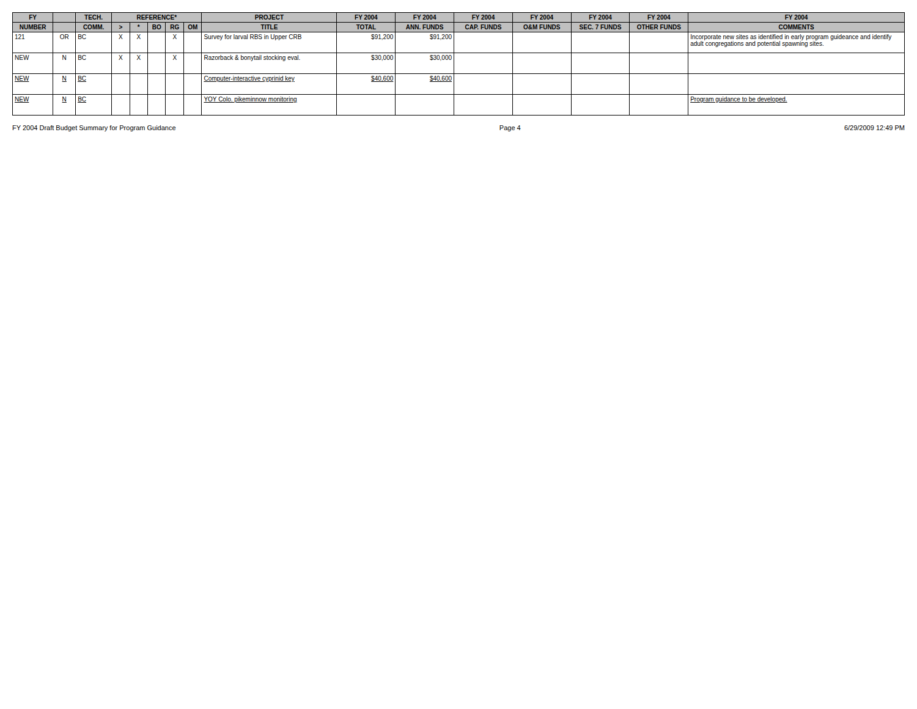| FY | | TECH. | REFERENCE* | PROJECT | FY 2004 | FY 2004 | FY 2004 | FY 2004 | FY 2004 | FY 2004 | FY 2004 |
| --- | --- | --- | --- | --- | --- | --- | --- | --- | --- | --- | --- |
| NUMBER | | COMM. | > | * | BO | RG | OM | TITLE | TOTAL | ANN. FUNDS | CAP. FUNDS | O&M FUNDS | SEC. 7 FUNDS | OTHER FUNDS | COMMENTS |
| 121 | OR | BC | X | X | | X | | Survey for larval RBS in Upper CRB | $91,200 | $91,200 | | | | | Incorporate new sites as identified in early program guideance and identify adult congregations and potential spawning sites. |
| NEW | N | BC | X | X | | X | | Razorback & bonytail stocking eval. | $30,000 | $30,000 | | | | | |
| NEW | N | BC | | | | | | Computer-interactive cyprinid key | $40,600 | $40,600 | | | | | |
| NEW | N | BC | | | | | | YOY Colo. pikeminnow monitoring | | | | | | | Program guidance to be developed. |
FY 2004 Draft Budget Summary for Program Guidance Page 4 6/29/2009 12:49 PM